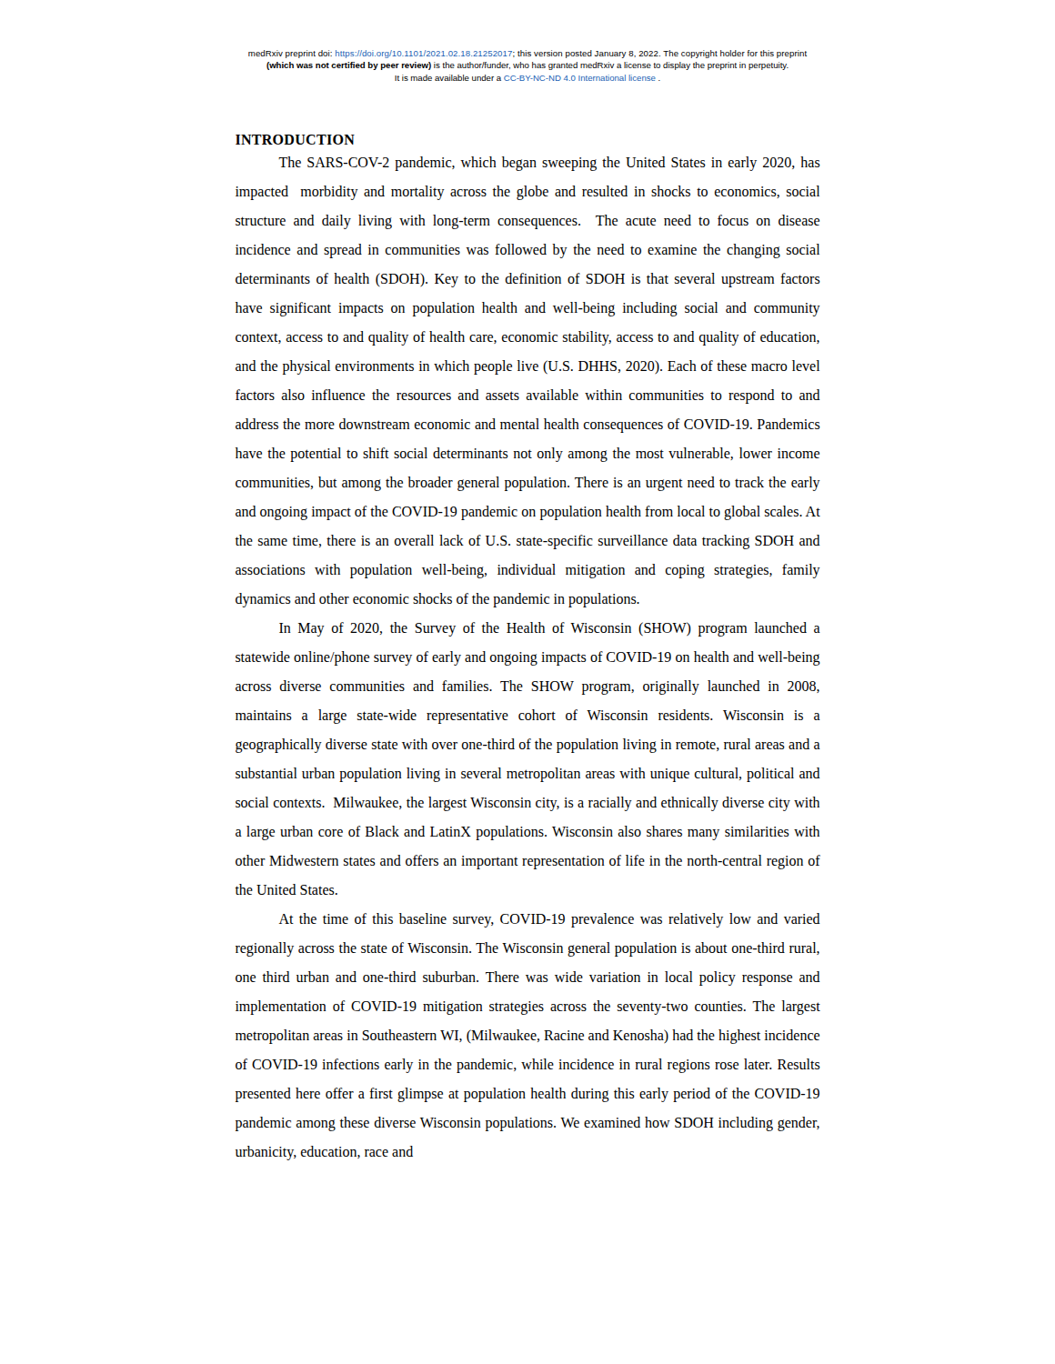medRxiv preprint doi: https://doi.org/10.1101/2021.02.18.21252017; this version posted January 8, 2022. The copyright holder for this preprint
(which was not certified by peer review) is the author/funder, who has granted medRxiv a license to display the preprint in perpetuity.
It is made available under a CC-BY-NC-ND 4.0 International license .
INTRODUCTION
The SARS-COV-2 pandemic, which began sweeping the United States in early 2020, has impacted morbidity and mortality across the globe and resulted in shocks to economics, social structure and daily living with long-term consequences. The acute need to focus on disease incidence and spread in communities was followed by the need to examine the changing social determinants of health (SDOH). Key to the definition of SDOH is that several upstream factors have significant impacts on population health and well-being including social and community context, access to and quality of health care, economic stability, access to and quality of education, and the physical environments in which people live (U.S. DHHS, 2020). Each of these macro level factors also influence the resources and assets available within communities to respond to and address the more downstream economic and mental health consequences of COVID-19. Pandemics have the potential to shift social determinants not only among the most vulnerable, lower income communities, but among the broader general population. There is an urgent need to track the early and ongoing impact of the COVID-19 pandemic on population health from local to global scales. At the same time, there is an overall lack of U.S. state-specific surveillance data tracking SDOH and associations with population well-being, individual mitigation and coping strategies, family dynamics and other economic shocks of the pandemic in populations.
In May of 2020, the Survey of the Health of Wisconsin (SHOW) program launched a statewide online/phone survey of early and ongoing impacts of COVID-19 on health and well-being across diverse communities and families. The SHOW program, originally launched in 2008, maintains a large state-wide representative cohort of Wisconsin residents. Wisconsin is a geographically diverse state with over one-third of the population living in remote, rural areas and a substantial urban population living in several metropolitan areas with unique cultural, political and social contexts. Milwaukee, the largest Wisconsin city, is a racially and ethnically diverse city with a large urban core of Black and LatinX populations. Wisconsin also shares many similarities with other Midwestern states and offers an important representation of life in the north-central region of the United States.
At the time of this baseline survey, COVID-19 prevalence was relatively low and varied regionally across the state of Wisconsin. The Wisconsin general population is about one-third rural, one third urban and one-third suburban. There was wide variation in local policy response and implementation of COVID-19 mitigation strategies across the seventy-two counties. The largest metropolitan areas in Southeastern WI, (Milwaukee, Racine and Kenosha) had the highest incidence of COVID-19 infections early in the pandemic, while incidence in rural regions rose later. Results presented here offer a first glimpse at population health during this early period of the COVID-19 pandemic among these diverse Wisconsin populations. We examined how SDOH including gender, urbanicity, education, race and